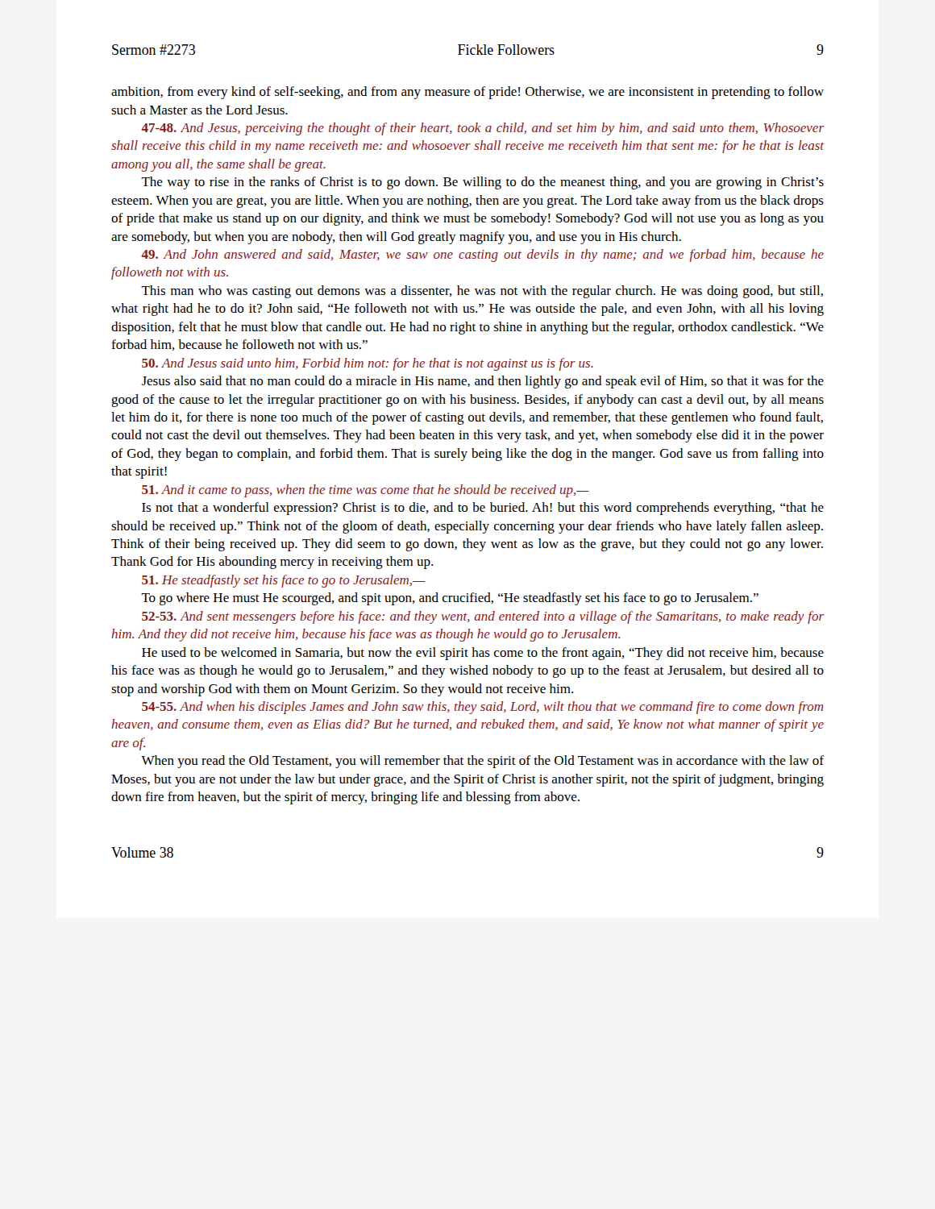Sermon #2273
Fickle Followers
9
ambition, from every kind of self-seeking, and from any measure of pride! Otherwise, we are inconsistent in pretending to follow such a Master as the Lord Jesus.
47-48. And Jesus, perceiving the thought of their heart, took a child, and set him by him, and said unto them, Whosoever shall receive this child in my name receiveth me: and whosoever shall receive me receiveth him that sent me: for he that is least among you all, the same shall be great.
The way to rise in the ranks of Christ is to go down. Be willing to do the meanest thing, and you are growing in Christ’s esteem. When you are great, you are little. When you are nothing, then are you great. The Lord take away from us the black drops of pride that make us stand up on our dignity, and think we must be somebody! Somebody? God will not use you as long as you are somebody, but when you are nobody, then will God greatly magnify you, and use you in His church.
49. And John answered and said, Master, we saw one casting out devils in thy name; and we forbad him, because he followeth not with us.
This man who was casting out demons was a dissenter, he was not with the regular church. He was doing good, but still, what right had he to do it? John said, “He followeth not with us.” He was outside the pale, and even John, with all his loving disposition, felt that he must blow that candle out. He had no right to shine in anything but the regular, orthodox candlestick. “We forbad him, because he followeth not with us.”
50. And Jesus said unto him, Forbid him not: for he that is not against us is for us.
Jesus also said that no man could do a miracle in His name, and then lightly go and speak evil of Him, so that it was for the good of the cause to let the irregular practitioner go on with his business. Besides, if anybody can cast a devil out, by all means let him do it, for there is none too much of the power of casting out devils, and remember, that these gentlemen who found fault, could not cast the devil out themselves. They had been beaten in this very task, and yet, when somebody else did it in the power of God, they began to complain, and forbid them. That is surely being like the dog in the manger. God save us from falling into that spirit!
51. And it came to pass, when the time was come that he should be received up,—
Is not that a wonderful expression? Christ is to die, and to be buried. Ah! but this word comprehends everything, “that he should be received up.” Think not of the gloom of death, especially concerning your dear friends who have lately fallen asleep. Think of their being received up. They did seem to go down, they went as low as the grave, but they could not go any lower. Thank God for His abounding mercy in receiving them up.
51. He steadfastly set his face to go to Jerusalem,—
To go where He must He scourged, and spit upon, and crucified, “He steadfastly set his face to go to Jerusalem.”
52-53. And sent messengers before his face: and they went, and entered into a village of the Samaritans, to make ready for him. And they did not receive him, because his face was as though he would go to Jerusalem.
He used to be welcomed in Samaria, but now the evil spirit has come to the front again, “They did not receive him, because his face was as though he would go to Jerusalem,” and they wished nobody to go up to the feast at Jerusalem, but desired all to stop and worship God with them on Mount Gerizim. So they would not receive him.
54-55. And when his disciples James and John saw this, they said, Lord, wilt thou that we command fire to come down from heaven, and consume them, even as Elias did? But he turned, and rebuked them, and said, Ye know not what manner of spirit ye are of.
When you read the Old Testament, you will remember that the spirit of the Old Testament was in accordance with the law of Moses, but you are not under the law but under grace, and the Spirit of Christ is another spirit, not the spirit of judgment, bringing down fire from heaven, but the spirit of mercy, bringing life and blessing from above.
Volume 38
9